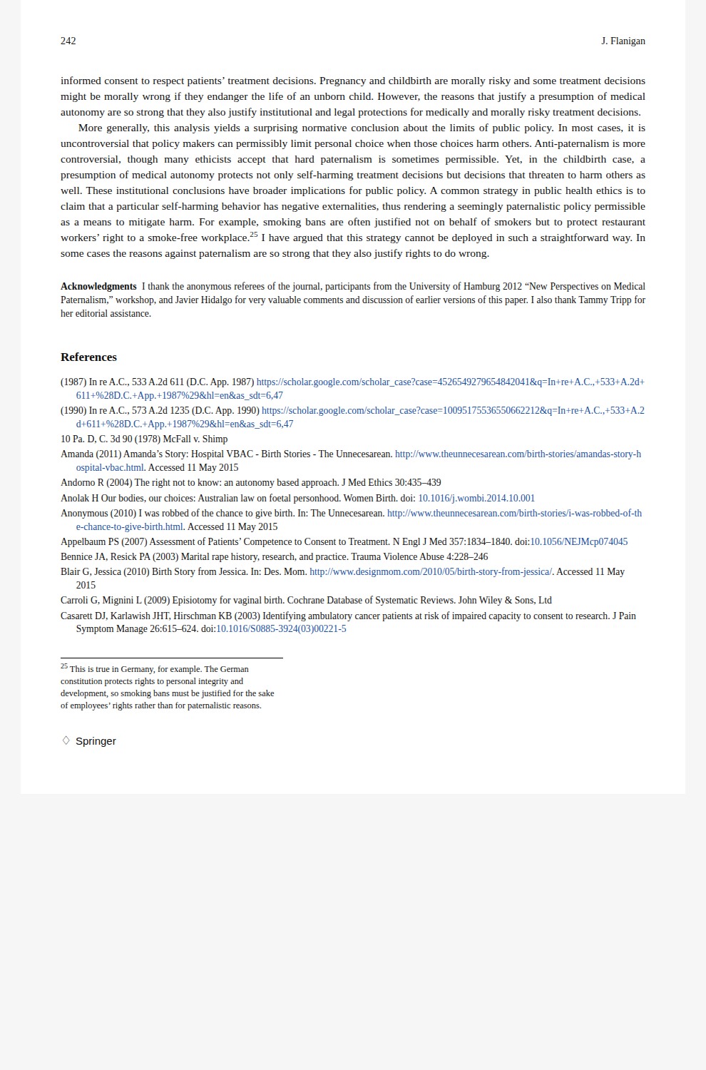242 J. Flanigan
informed consent to respect patients’ treatment decisions. Pregnancy and childbirth are morally risky and some treatment decisions might be morally wrong if they endanger the life of an unborn child. However, the reasons that justify a presumption of medical autonomy are so strong that they also justify institutional and legal protections for medically and morally risky treatment decisions.
More generally, this analysis yields a surprising normative conclusion about the limits of public policy. In most cases, it is uncontroversial that policy makers can permissibly limit personal choice when those choices harm others. Anti-paternalism is more controversial, though many ethicists accept that hard paternalism is sometimes permissible. Yet, in the childbirth case, a presumption of medical autonomy protects not only self-harming treatment decisions but decisions that threaten to harm others as well. These institutional conclusions have broader implications for public policy. A common strategy in public health ethics is to claim that a particular self-harming behavior has negative externalities, thus rendering a seemingly paternalistic policy permissible as a means to mitigate harm. For example, smoking bans are often justified not on behalf of smokers but to protect restaurant workers’ right to a smoke-free workplace.25 I have argued that this strategy cannot be deployed in such a straightforward way. In some cases the reasons against paternalism are so strong that they also justify rights to do wrong.
Acknowledgments I thank the anonymous referees of the journal, participants from the University of Hamburg 2012 “New Perspectives on Medical Paternalism,” workshop, and Javier Hidalgo for very valuable comments and discussion of earlier versions of this paper. I also thank Tammy Tripp for her editorial assistance.
References
(1987) In re A.C., 533 A.2d 611 (D.C. App. 1987) https://scholar.google.com/scholar_case?case=4526549279654842041&q=In+re+A.C.,+533+A.2d+611+%28D.C.+App.+1987%29&hl=en&as_sdt=6,47
(1990) In re A.C., 573 A.2d 1235 (D.C. App. 1990) https://scholar.google.com/scholar_case?case=10095175536550662212&q=In+re+A.C.,+533+A.2d+611+%28D.C.+App.+1987%29&hl=en&as_sdt=6,47
10 Pa. D, C. 3d 90 (1978) McFall v. Shimp
Amanda (2011) Amanda’s Story: Hospital VBAC - Birth Stories - The Unnecesarean. http://www.theunnecesarean.com/birth-stories/amandas-story-hospital-vbac.html. Accessed 11 May 2015
Andorno R (2004) The right not to know: an autonomy based approach. J Med Ethics 30:435–439
Anolak H Our bodies, our choices: Australian law on foetal personhood. Women Birth. doi: 10.1016/j.wombi.2014.10.001
Anonymous (2010) I was robbed of the chance to give birth. In: The Unnecesarean. http://www.theunnecesarean.com/birth-stories/i-was-robbed-of-the-chance-to-give-birth.html. Accessed 11 May 2015
Appelbaum PS (2007) Assessment of Patients’ Competence to Consent to Treatment. N Engl J Med 357:1834–1840. doi:10.1056/NEJMcp074045
Bennice JA, Resick PA (2003) Marital rape history, research, and practice. Trauma Violence Abuse 4:228–246
Blair G, Jessica (2010) Birth Story from Jessica. In: Des. Mom. http://www.designmom.com/2010/05/birth-story-from-jessica/. Accessed 11 May 2015
Carroli G, Mignini L (2009) Episiotomy for vaginal birth. Cochrane Database of Systematic Reviews. John Wiley & Sons, Ltd
Casarett DJ, Karlawish JHT, Hirschman KB (2003) Identifying ambulatory cancer patients at risk of impaired capacity to consent to research. J Pain Symptom Manage 26:615–624. doi:10.1016/S0885-3924(03)00221-5
25 This is true in Germany, for example. The German constitution protects rights to personal integrity and development, so smoking bans must be justified for the sake of employees’ rights rather than for paternalistic reasons.
♢ Springer